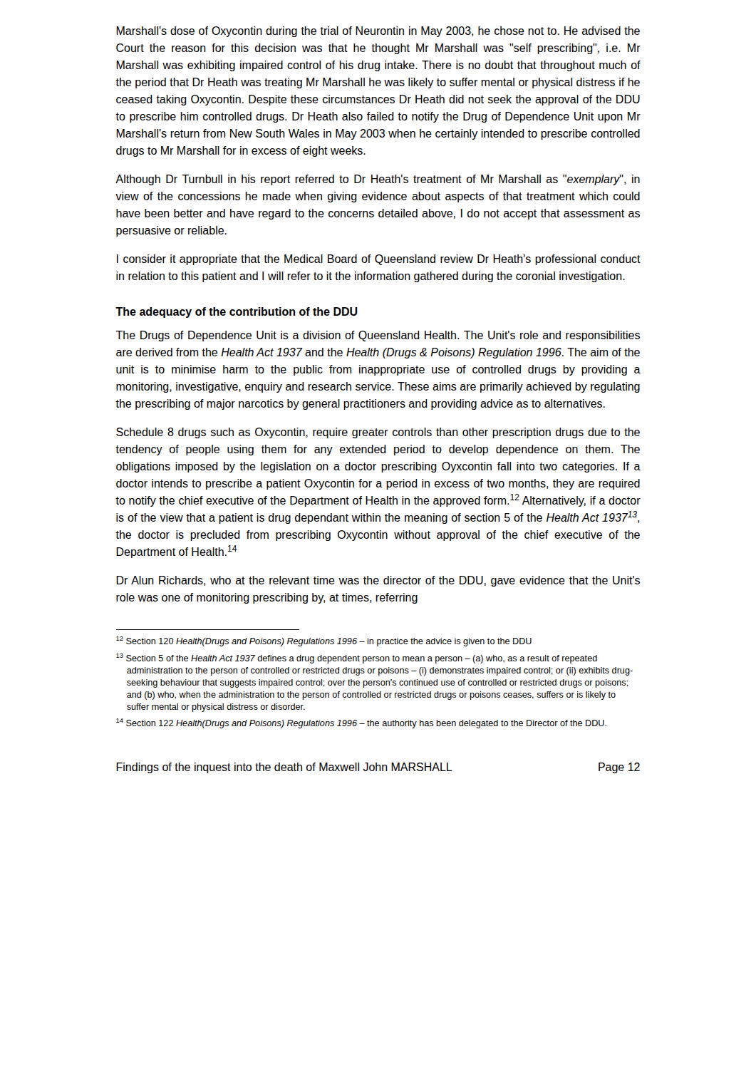Marshall's dose of Oxycontin during the trial of Neurontin in May 2003, he chose not to. He advised the Court the reason for this decision was that he thought Mr Marshall was "self prescribing", i.e. Mr Marshall was exhibiting impaired control of his drug intake. There is no doubt that throughout much of the period that Dr Heath was treating Mr Marshall he was likely to suffer mental or physical distress if he ceased taking Oxycontin. Despite these circumstances Dr Heath did not seek the approval of the DDU to prescribe him controlled drugs. Dr Heath also failed to notify the Drug of Dependence Unit upon Mr Marshall's return from New South Wales in May 2003 when he certainly intended to prescribe controlled drugs to Mr Marshall for in excess of eight weeks.
Although Dr Turnbull in his report referred to Dr Heath's treatment of Mr Marshall as "exemplary", in view of the concessions he made when giving evidence about aspects of that treatment which could have been better and have regard to the concerns detailed above, I do not accept that assessment as persuasive or reliable.
I consider it appropriate that the Medical Board of Queensland review Dr Heath's professional conduct in relation to this patient and I will refer to it the information gathered during the coronial investigation.
The adequacy of the contribution of the DDU
The Drugs of Dependence Unit is a division of Queensland Health. The Unit's role and responsibilities are derived from the Health Act 1937 and the Health (Drugs & Poisons) Regulation 1996. The aim of the unit is to minimise harm to the public from inappropriate use of controlled drugs by providing a monitoring, investigative, enquiry and research service. These aims are primarily achieved by regulating the prescribing of major narcotics by general practitioners and providing advice as to alternatives.
Schedule 8 drugs such as Oxycontin, require greater controls than other prescription drugs due to the tendency of people using them for any extended period to develop dependence on them. The obligations imposed by the legislation on a doctor prescribing Oyxcontin fall into two categories. If a doctor intends to prescribe a patient Oxycontin for a period in excess of two months, they are required to notify the chief executive of the Department of Health in the approved form.12 Alternatively, if a doctor is of the view that a patient is drug dependant within the meaning of section 5 of the Health Act 193713, the doctor is precluded from prescribing Oxycontin without approval of the chief executive of the Department of Health.14
Dr Alun Richards, who at the relevant time was the director of the DDU, gave evidence that the Unit's role was one of monitoring prescribing by, at times, referring
12 Section 120 Health(Drugs and Poisons) Regulations 1996 – in practice the advice is given to the DDU
13 Section 5 of the Health Act 1937 defines a drug dependent person to mean a person – (a) who, as a result of repeated administration to the person of controlled or restricted drugs or poisons – (i) demonstrates impaired control; or (ii) exhibits drug-seeking behaviour that suggests impaired control; over the person's continued use of controlled or restricted drugs or poisons; and (b) who, when the administration to the person of controlled or restricted drugs or poisons ceases, suffers or is likely to suffer mental or physical distress or disorder.
14 Section 122 Health(Drugs and Poisons) Regulations 1996 – the authority has been delegated to the Director of the DDU.
Findings of the inquest into the death of Maxwell John MARSHALL Page 12